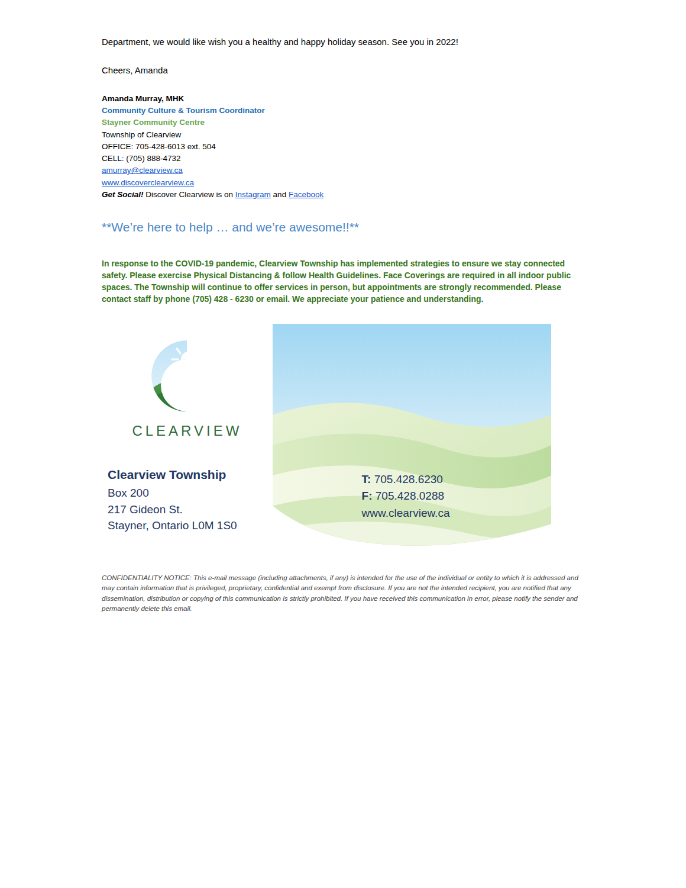Department, we would like wish you a healthy and happy holiday season. See you in 2022!
Cheers, Amanda
Amanda Murray, MHK
Community Culture & Tourism Coordinator
Stayner Community Centre
Township of Clearview
OFFICE: 705-428-6013 ext. 504
CELL: (705) 888-4732
amurray@clearview.ca
www.discoverclearview.ca
Get Social! Discover Clearview is on Instagram and Facebook
**We’re here to help … and we’re awesome!!**
In response to the COVID-19 pandemic, Clearview Township has implemented strategies to ensure we stay connected safety. Please exercise Physical Distancing & follow Health Guidelines. Face Coverings are required in all indoor public spaces. The Township will continue to offer services in person, but appointments are strongly recommended. Please contact staff by phone (705) 428 - 6230 or email. We appreciate your patience and understanding.
CLEARVIEW
Clearview Township Box 200
217 Gideon St.
Stayner, Ontario L0M 1S0
T: 705.428.6230
F: 705.428.0288
www.clearview.ca
CONFIDENTIALITY NOTICE: This e-mail message (including attachments, if any) is intended for the use of the individual or entity to which it is addressed and may contain information that is privileged, proprietary, confidential and exempt from disclosure. If you are not the intended recipient, you are notified that any dissemination, distribution or copying of this communication is strictly prohibited. If you have received this communication in error, please notify the sender and permanently delete this email.